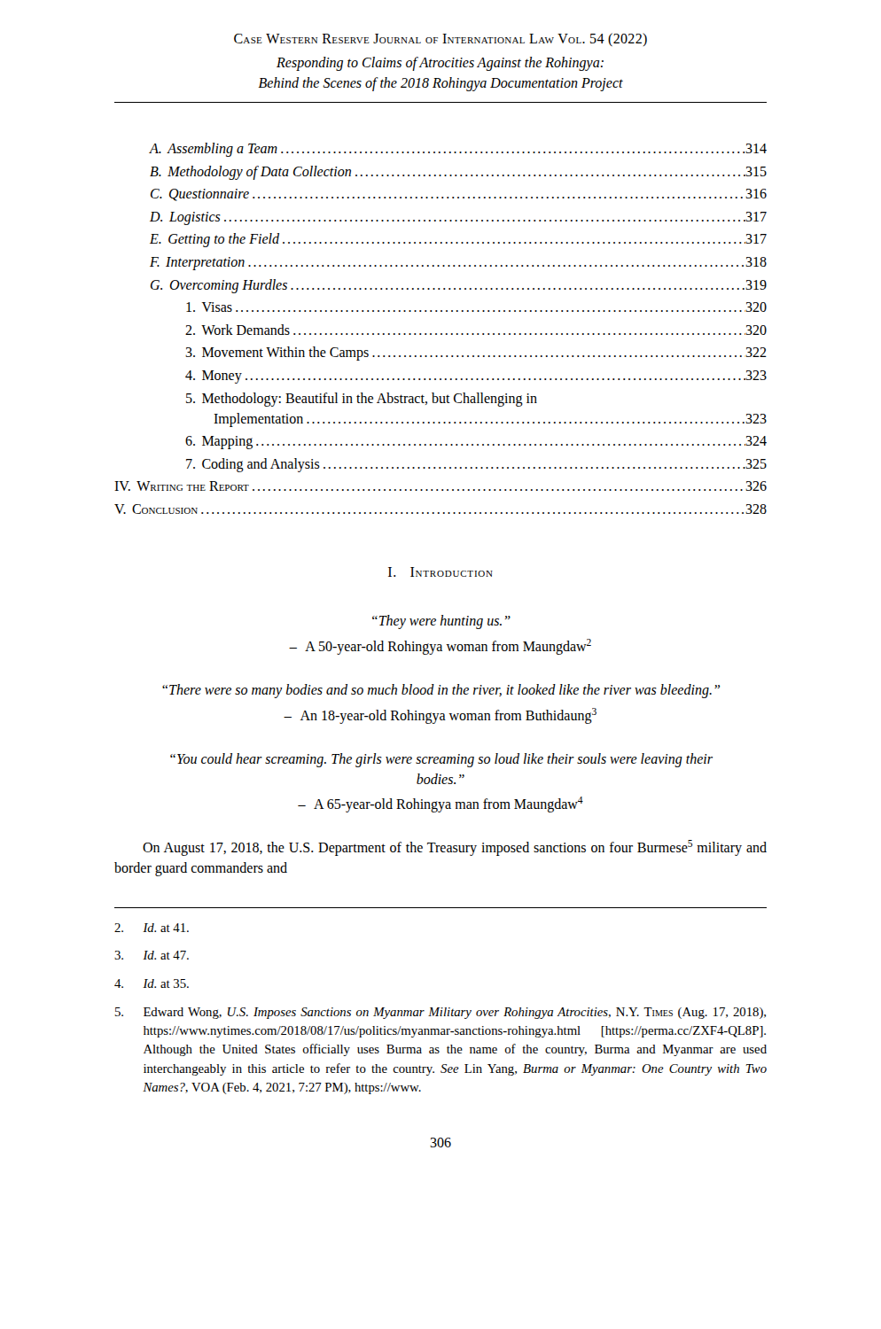Case Western Reserve Journal of International Law Vol. 54 (2022)
Responding to Claims of Atrocities Against the Rohingya:
Behind the Scenes of the 2018 Rohingya Documentation Project
A. Assembling a Team.................................................................................................................. 314
B. Methodology of Data Collection.................................................................................................................. 315
C. Questionnaire.................................................................................................................. 316
D. Logistics.................................................................................................................. 317
E. Getting to the Field.................................................................................................................. 317
F. Interpretation.................................................................................................................. 318
G. Overcoming Hurdles.................................................................................................................. 319
1. Visas.................................................................................................................. 320
2. Work Demands.................................................................................................................. 320
3. Movement Within the Camps.................................................................................................................. 322
4. Money.................................................................................................................. 323
5. Methodology: Beautiful in the Abstract, but Challenging in
Implementation.................................................................................................................. 323
6. Mapping.................................................................................................................. 324
7. Coding and Analysis.................................................................................................................. 325
IV. Writing the Report.................................................................................................................. 326
V. Conclusion.................................................................................................................. 328
I. Introduction
“They were hunting us.” –A 50-year-old Rohingya woman from Maungdaw2
“There were so many bodies and so much blood in the river, it looked like the river was bleeding.” –An 18-year-old Rohingya woman from Buthidaung3
“You could hear screaming. The girls were screaming so loud like their souls were leaving their bodies.” –A 65-year-old Rohingya man from Maungdaw4
On August 17, 2018, the U.S. Department of the Treasury imposed sanctions on four Burmese5 military and border guard commanders and
2. Id. at 41.
3. Id. at 47.
4. Id. at 35.
5. Edward Wong, U.S. Imposes Sanctions on Myanmar Military over Rohingya Atrocities, N.Y. Times (Aug. 17, 2018), https://www.nytimes.com/2018/08/17/us/politics/myanmar-sanctions-rohingya.html [https://perma.cc/ZXF4-QL8P]. Although the United States officially uses Burma as the name of the country, Burma and Myanmar are used interchangeably in this article to refer to the country. See Lin Yang, Burma or Myanmar: One Country with Two Names?, VOA (Feb. 4, 2021, 7:27 PM), https://www.
306